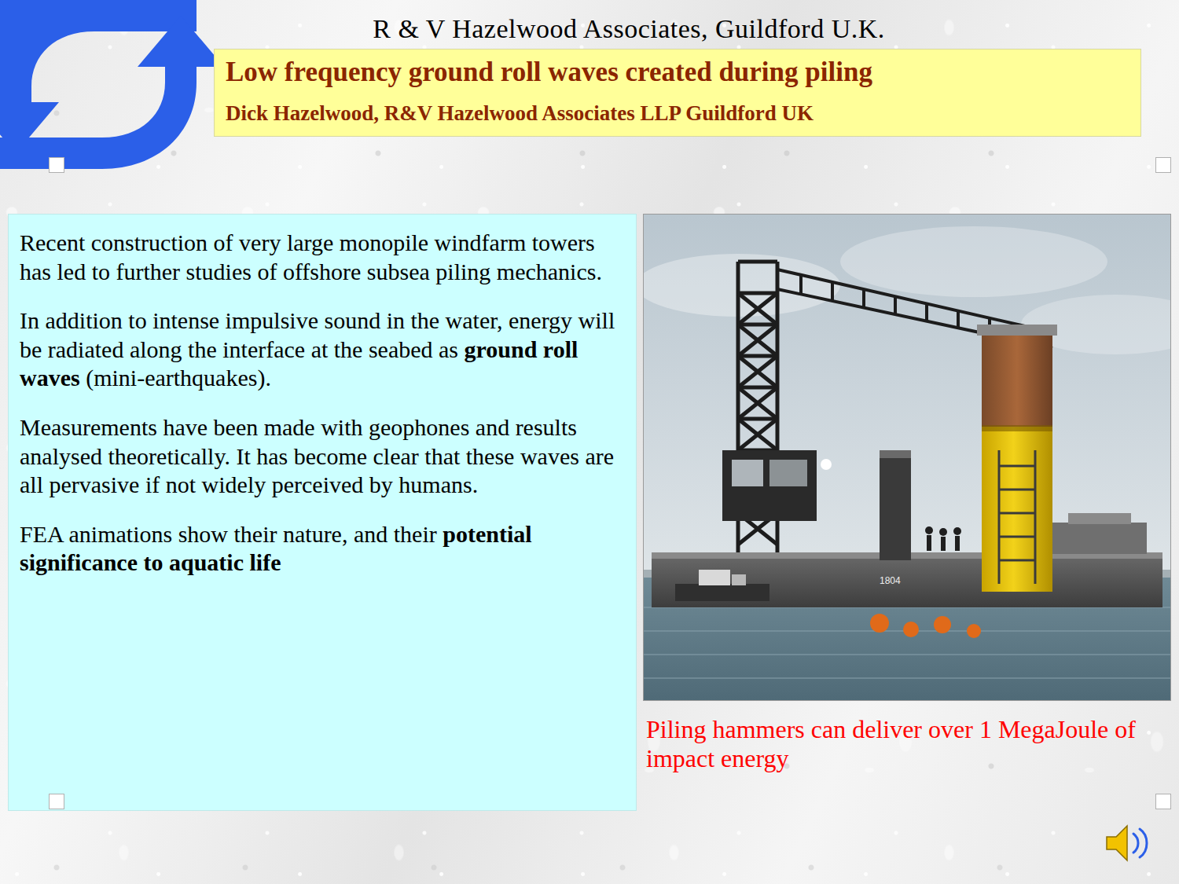R & V Hazelwood Associates, Guildford U.K.
Low frequency ground roll waves created during piling
Dick Hazelwood, R&V Hazelwood Associates LLP Guildford UK
Recent construction of very large monopile windfarm towers has led to further studies of offshore subsea piling mechanics.
In addition to intense impulsive sound in the water, energy will be radiated along the interface at the seabed as ground roll waves (mini-earthquakes).
Measurements have been made with geophones and results analysed theoretically. It has become clear that these waves are all pervasive if not widely perceived by humans.
FEA animations show their nature, and their potential significance to aquatic life
1804
Piling hammers can deliver over 1 MegaJoule of impact energy